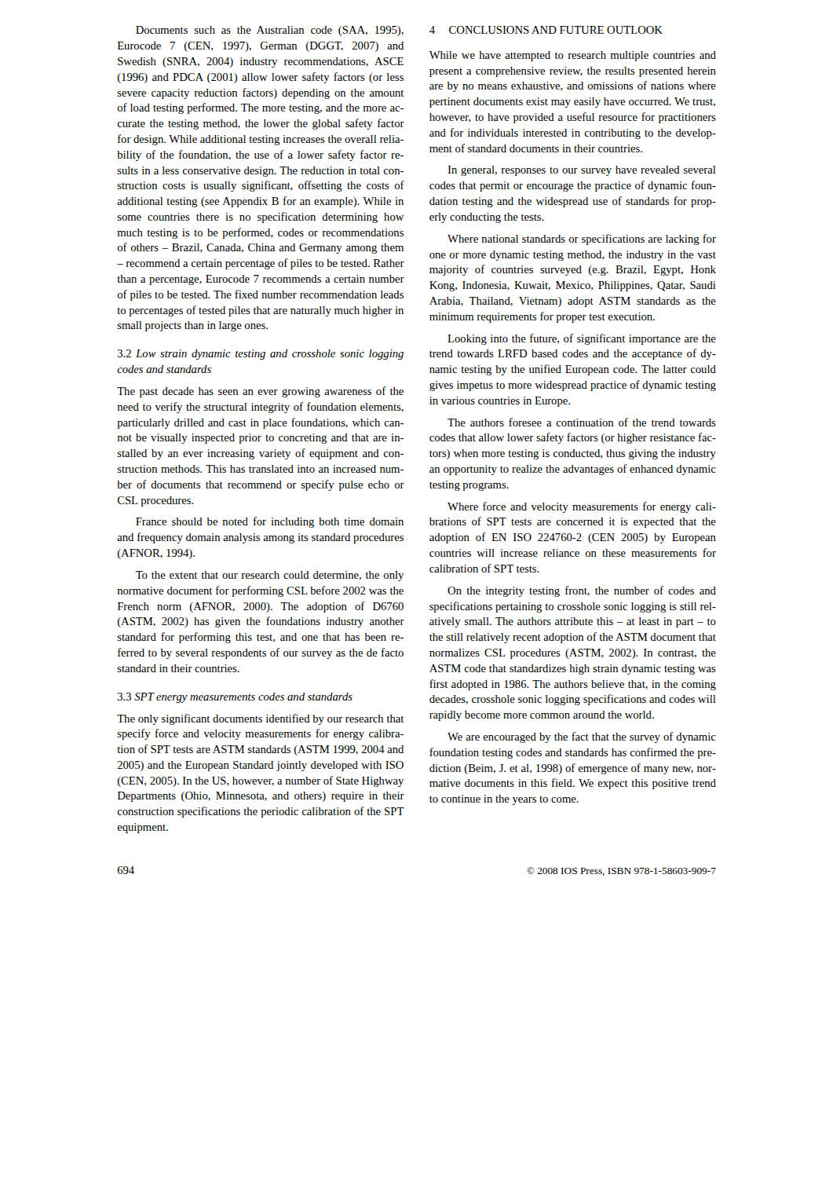Documents such as the Australian code (SAA, 1995), Eurocode 7 (CEN, 1997), German (DGGT, 2007) and Swedish (SNRA, 2004) industry recommendations, ASCE (1996) and PDCA (2001) allow lower safety factors (or less severe capacity reduction factors) depending on the amount of load testing performed. The more testing, and the more accurate the testing method, the lower the global safety factor for design. While additional testing increases the overall reliability of the foundation, the use of a lower safety factor results in a less conservative design. The reduction in total construction costs is usually significant, offsetting the costs of additional testing (see Appendix B for an example). While in some countries there is no specification determining how much testing is to be performed, codes or recommendations of others – Brazil, Canada, China and Germany among them – recommend a certain percentage of piles to be tested. Rather than a percentage, Eurocode 7 recommends a certain number of piles to be tested. The fixed number recommendation leads to percentages of tested piles that are naturally much higher in small projects than in large ones.
3.2 Low strain dynamic testing and crosshole sonic logging codes and standards
The past decade has seen an ever growing awareness of the need to verify the structural integrity of foundation elements, particularly drilled and cast in place foundations, which cannot be visually inspected prior to concreting and that are installed by an ever increasing variety of equipment and construction methods. This has translated into an increased number of documents that recommend or specify pulse echo or CSL procedures.
France should be noted for including both time domain and frequency domain analysis among its standard procedures (AFNOR, 1994).
To the extent that our research could determine, the only normative document for performing CSL before 2002 was the French norm (AFNOR, 2000). The adoption of D6760 (ASTM, 2002) has given the foundations industry another standard for performing this test, and one that has been referred to by several respondents of our survey as the de facto standard in their countries.
3.3 SPT energy measurements codes and standards
The only significant documents identified by our research that specify force and velocity measurements for energy calibration of SPT tests are ASTM standards (ASTM 1999, 2004 and 2005) and the European Standard jointly developed with ISO (CEN, 2005). In the US, however, a number of State Highway Departments (Ohio, Minnesota, and others) require in their construction specifications the periodic calibration of the SPT equipment.
4 CONCLUSIONS AND FUTURE OUTLOOK
While we have attempted to research multiple countries and present a comprehensive review, the results presented herein are by no means exhaustive, and omissions of nations where pertinent documents exist may easily have occurred. We trust, however, to have provided a useful resource for practitioners and for individuals interested in contributing to the development of standard documents in their countries.
In general, responses to our survey have revealed several codes that permit or encourage the practice of dynamic foundation testing and the widespread use of standards for properly conducting the tests.
Where national standards or specifications are lacking for one or more dynamic testing method, the industry in the vast majority of countries surveyed (e.g. Brazil, Egypt, Honk Kong, Indonesia, Kuwait, Mexico, Philippines, Qatar, Saudi Arabia, Thailand, Vietnam) adopt ASTM standards as the minimum requirements for proper test execution.
Looking into the future, of significant importance are the trend towards LRFD based codes and the acceptance of dynamic testing by the unified European code. The latter could gives impetus to more widespread practice of dynamic testing in various countries in Europe.
The authors foresee a continuation of the trend towards codes that allow lower safety factors (or higher resistance factors) when more testing is conducted, thus giving the industry an opportunity to realize the advantages of enhanced dynamic testing programs.
Where force and velocity measurements for energy calibrations of SPT tests are concerned it is expected that the adoption of EN ISO 224760-2 (CEN 2005) by European countries will increase reliance on these measurements for calibration of SPT tests.
On the integrity testing front, the number of codes and specifications pertaining to crosshole sonic logging is still relatively small. The authors attribute this – at least in part – to the still relatively recent adoption of the ASTM document that normalizes CSL procedures (ASTM, 2002). In contrast, the ASTM code that standardizes high strain dynamic testing was first adopted in 1986. The authors believe that, in the coming decades, crosshole sonic logging specifications and codes will rapidly become more common around the world.
We are encouraged by the fact that the survey of dynamic foundation testing codes and standards has confirmed the prediction (Beim, J. et al, 1998) of emergence of many new, normative documents in this field. We expect this positive trend to continue in the years to come.
694 © 2008 IOS Press, ISBN 978-1-58603-909-7